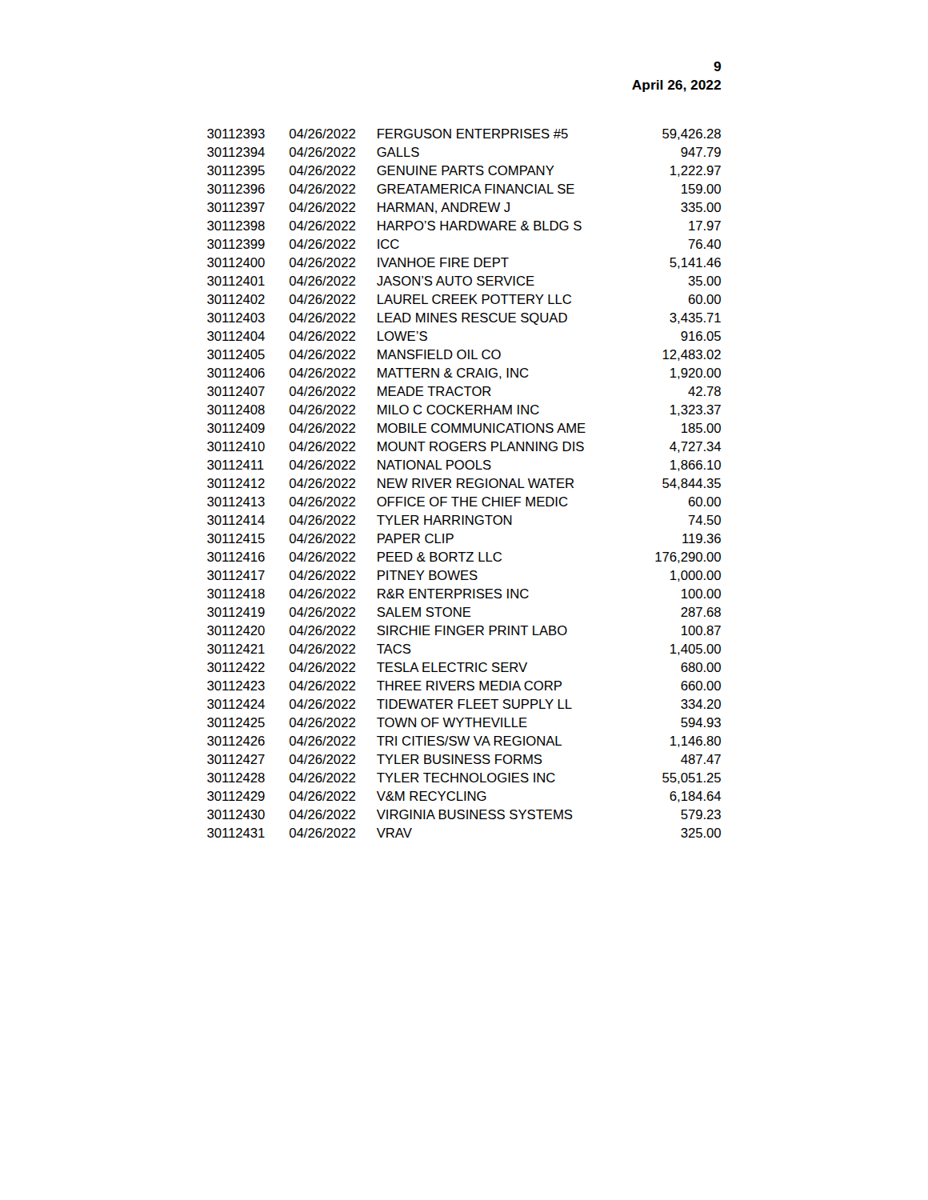9
April 26, 2022
| 30112393 | 04/26/2022 | FERGUSON ENTERPRISES #5 | 59,426.28 |
| 30112394 | 04/26/2022 | GALLS | 947.79 |
| 30112395 | 04/26/2022 | GENUINE PARTS COMPANY | 1,222.97 |
| 30112396 | 04/26/2022 | GREATAMERICA FINANCIAL SE | 159.00 |
| 30112397 | 04/26/2022 | HARMAN, ANDREW J | 335.00 |
| 30112398 | 04/26/2022 | HARPO’S HARDWARE & BLDG S | 17.97 |
| 30112399 | 04/26/2022 | ICC | 76.40 |
| 30112400 | 04/26/2022 | IVANHOE FIRE DEPT | 5,141.46 |
| 30112401 | 04/26/2022 | JASON’S AUTO SERVICE | 35.00 |
| 30112402 | 04/26/2022 | LAUREL CREEK POTTERY LLC | 60.00 |
| 30112403 | 04/26/2022 | LEAD MINES RESCUE SQUAD | 3,435.71 |
| 30112404 | 04/26/2022 | LOWE’S | 916.05 |
| 30112405 | 04/26/2022 | MANSFIELD OIL CO | 12,483.02 |
| 30112406 | 04/26/2022 | MATTERN & CRAIG, INC | 1,920.00 |
| 30112407 | 04/26/2022 | MEADE TRACTOR | 42.78 |
| 30112408 | 04/26/2022 | MILO C COCKERHAM INC | 1,323.37 |
| 30112409 | 04/26/2022 | MOBILE COMMUNICATIONS AME | 185.00 |
| 30112410 | 04/26/2022 | MOUNT ROGERS PLANNING DIS | 4,727.34 |
| 30112411 | 04/26/2022 | NATIONAL POOLS | 1,866.10 |
| 30112412 | 04/26/2022 | NEW RIVER REGIONAL WATER | 54,844.35 |
| 30112413 | 04/26/2022 | OFFICE OF THE CHIEF MEDIC | 60.00 |
| 30112414 | 04/26/2022 | TYLER HARRINGTON | 74.50 |
| 30112415 | 04/26/2022 | PAPER CLIP | 119.36 |
| 30112416 | 04/26/2022 | PEED & BORTZ LLC | 176,290.00 |
| 30112417 | 04/26/2022 | PITNEY BOWES | 1,000.00 |
| 30112418 | 04/26/2022 | R&R ENTERPRISES INC | 100.00 |
| 30112419 | 04/26/2022 | SALEM STONE | 287.68 |
| 30112420 | 04/26/2022 | SIRCHIE FINGER PRINT LABO | 100.87 |
| 30112421 | 04/26/2022 | TACS | 1,405.00 |
| 30112422 | 04/26/2022 | TESLA ELECTRIC SERV | 680.00 |
| 30112423 | 04/26/2022 | THREE RIVERS MEDIA CORP | 660.00 |
| 30112424 | 04/26/2022 | TIDEWATER FLEET SUPPLY LL | 334.20 |
| 30112425 | 04/26/2022 | TOWN OF WYTHEVILLE | 594.93 |
| 30112426 | 04/26/2022 | TRI CITIES/SW VA REGIONAL | 1,146.80 |
| 30112427 | 04/26/2022 | TYLER BUSINESS FORMS | 487.47 |
| 30112428 | 04/26/2022 | TYLER TECHNOLOGIES INC | 55,051.25 |
| 30112429 | 04/26/2022 | V&M RECYCLING | 6,184.64 |
| 30112430 | 04/26/2022 | VIRGINIA BUSINESS SYSTEMS | 579.23 |
| 30112431 | 04/26/2022 | VRAV | 325.00 |